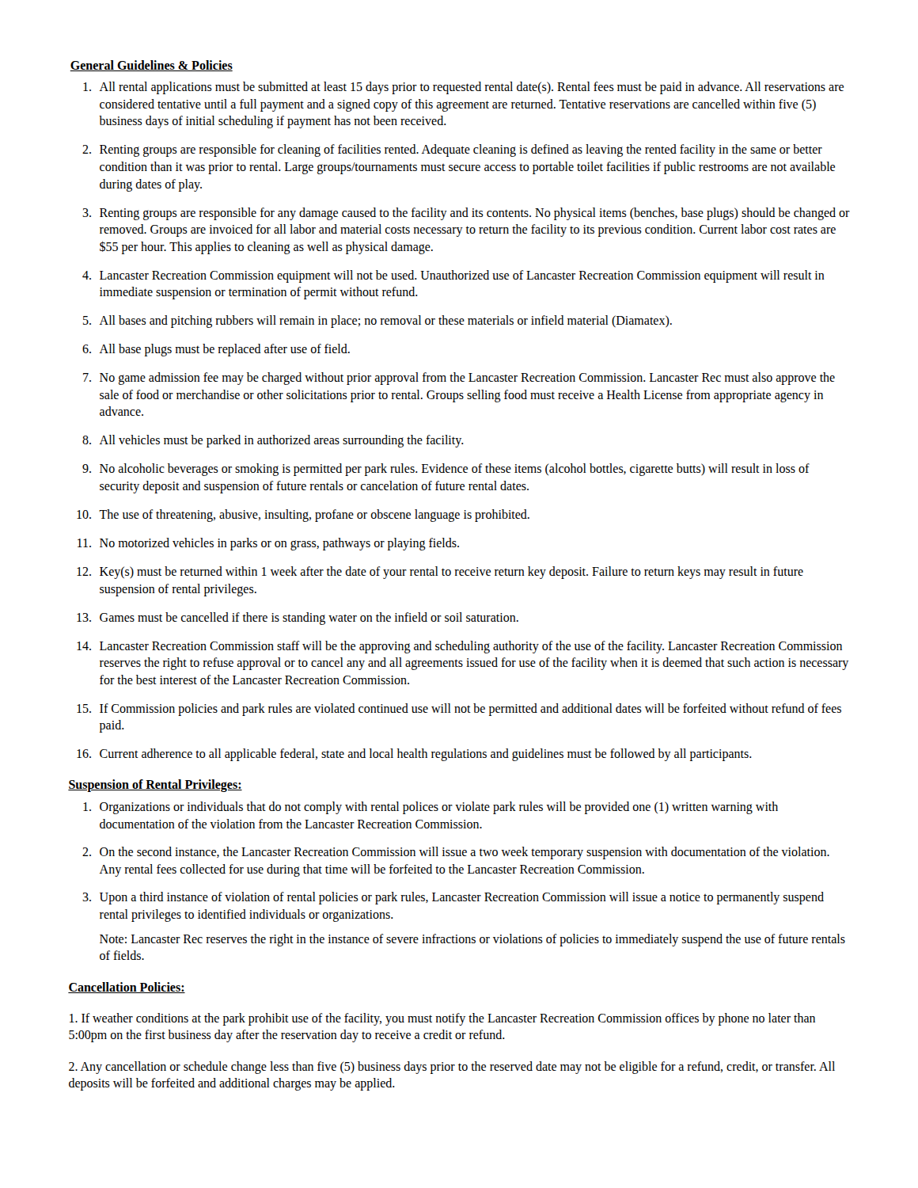General Guidelines & Policies
All rental applications must be submitted at least 15 days prior to requested rental date(s). Rental fees must be paid in advance. All reservations are considered tentative until a full payment and a signed copy of this agreement are returned. Tentative reservations are cancelled within five (5) business days of initial scheduling if payment has not been received.
Renting groups are responsible for cleaning of facilities rented. Adequate cleaning is defined as leaving the rented facility in the same or better condition than it was prior to rental. Large groups/tournaments must secure access to portable toilet facilities if public restrooms are not available during dates of play.
Renting groups are responsible for any damage caused to the facility and its contents. No physical items (benches, base plugs) should be changed or removed. Groups are invoiced for all labor and material costs necessary to return the facility to its previous condition. Current labor cost rates are $55 per hour. This applies to cleaning as well as physical damage.
Lancaster Recreation Commission equipment will not be used. Unauthorized use of Lancaster Recreation Commission equipment will result in immediate suspension or termination of permit without refund.
All bases and pitching rubbers will remain in place; no removal or these materials or infield material (Diamatex).
All base plugs must be replaced after use of field.
No game admission fee may be charged without prior approval from the Lancaster Recreation Commission. Lancaster Rec must also approve the sale of food or merchandise or other solicitations prior to rental. Groups selling food must receive a Health License from appropriate agency in advance.
All vehicles must be parked in authorized areas surrounding the facility.
No alcoholic beverages or smoking is permitted per park rules. Evidence of these items (alcohol bottles, cigarette butts) will result in loss of security deposit and suspension of future rentals or cancelation of future rental dates.
The use of threatening, abusive, insulting, profane or obscene language is prohibited.
No motorized vehicles in parks or on grass, pathways or playing fields.
Key(s) must be returned within 1 week after the date of your rental to receive return key deposit. Failure to return keys may result in future suspension of rental privileges.
Games must be cancelled if there is standing water on the infield or soil saturation.
Lancaster Recreation Commission staff will be the approving and scheduling authority of the use of the facility. Lancaster Recreation Commission reserves the right to refuse approval or to cancel any and all agreements issued for use of the facility when it is deemed that such action is necessary for the best interest of the Lancaster Recreation Commission.
If Commission policies and park rules are violated continued use will not be permitted and additional dates will be forfeited without refund of fees paid.
Current adherence to all applicable federal, state and local health regulations and guidelines must be followed by all participants.
Suspension of Rental Privileges:
Organizations or individuals that do not comply with rental polices or violate park rules will be provided one (1) written warning with documentation of the violation from the Lancaster Recreation Commission.
On the second instance, the Lancaster Recreation Commission will issue a two week temporary suspension with documentation of the violation. Any rental fees collected for use during that time will be forfeited to the Lancaster Recreation Commission.
Upon a third instance of violation of rental policies or park rules, Lancaster Recreation Commission will issue a notice to permanently suspend rental privileges to identified individuals or organizations.
Note: Lancaster Rec reserves the right in the instance of severe infractions or violations of policies to immediately suspend the use of future rentals of fields.
Cancellation Policies:
1. If weather conditions at the park prohibit use of the facility, you must notify the Lancaster Recreation Commission offices by phone no later than 5:00pm on the first business day after the reservation day to receive a credit or refund.
2. Any cancellation or schedule change less than five (5) business days prior to the reserved date may not be eligible for a refund, credit, or transfer. All deposits will be forfeited and additional charges may be applied.